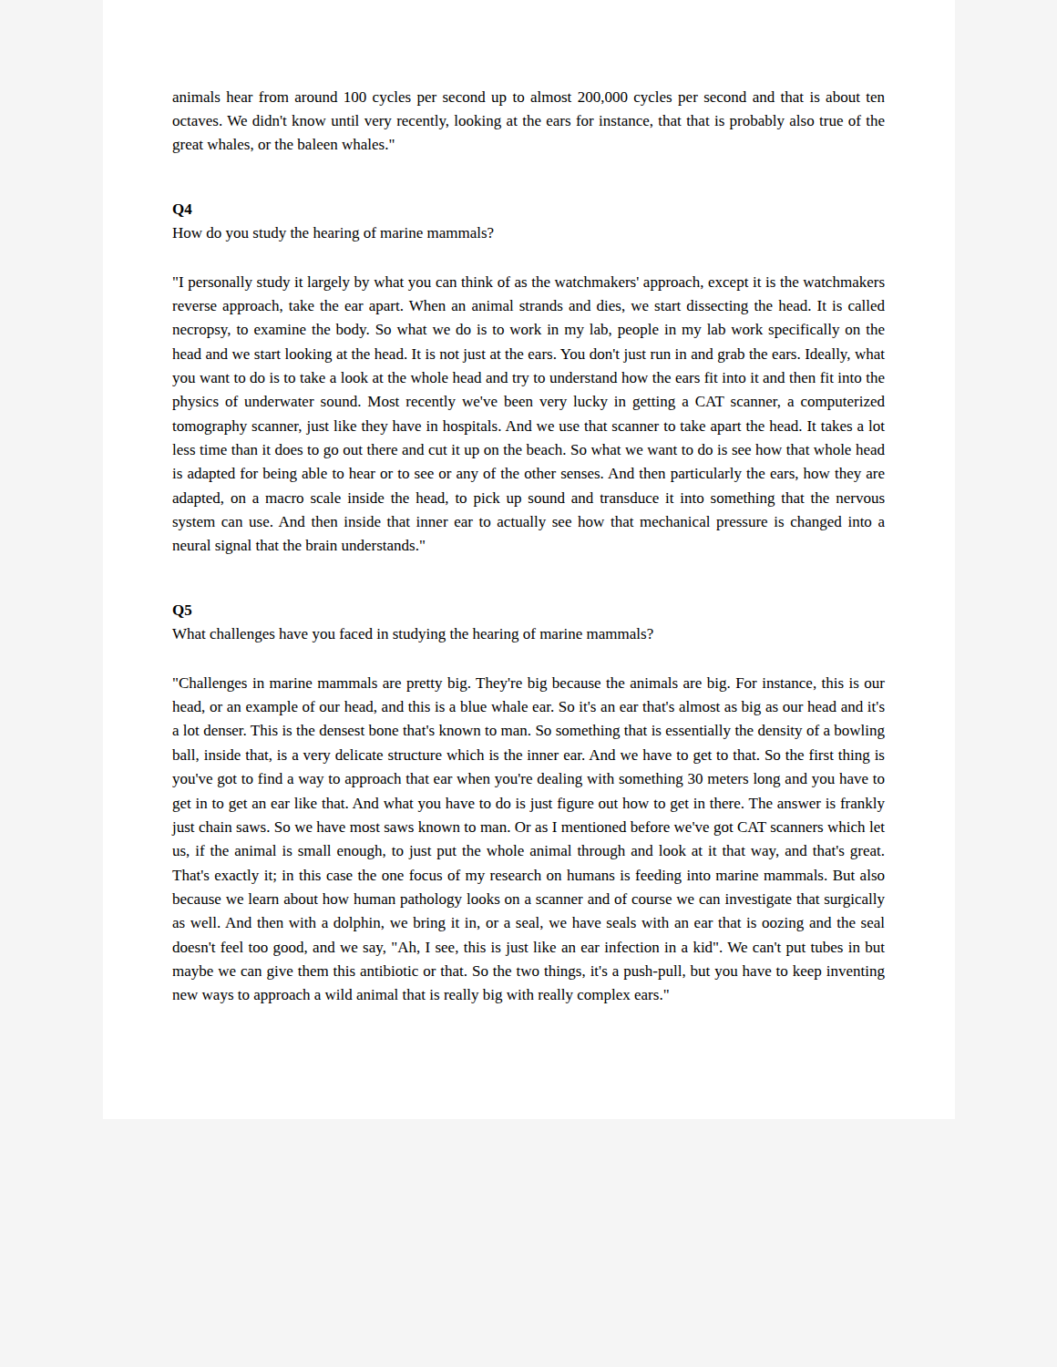animals hear from around 100 cycles per second up to almost 200,000 cycles per second and that is about ten octaves. We didn't know until very recently, looking at the ears for instance, that that is probably also true of the great whales, or the baleen whales."
Q4
How do you study the hearing of marine mammals?
"I personally study it largely by what you can think of as the watchmakers' approach, except it is the watchmakers reverse approach, take the ear apart. When an animal strands and dies, we start dissecting the head. It is called necropsy, to examine the body. So what we do is to work in my lab, people in my lab work specifically on the head and we start looking at the head. It is not just at the ears. You don't just run in and grab the ears. Ideally, what you want to do is to take a look at the whole head and try to understand how the ears fit into it and then fit into the physics of underwater sound. Most recently we've been very lucky in getting a CAT scanner, a computerized tomography scanner, just like they have in hospitals. And we use that scanner to take apart the head. It takes a lot less time than it does to go out there and cut it up on the beach. So what we want to do is see how that whole head is adapted for being able to hear or to see or any of the other senses. And then particularly the ears, how they are adapted, on a macro scale inside the head, to pick up sound and transduce it into something that the nervous system can use. And then inside that inner ear to actually see how that mechanical pressure is changed into a neural signal that the brain understands."
Q5
What challenges have you faced in studying the hearing of marine mammals?
"Challenges in marine mammals are pretty big. They're big because the animals are big. For instance, this is our head, or an example of our head, and this is a blue whale ear. So it's an ear that's almost as big as our head and it's a lot denser. This is the densest bone that's known to man. So something that is essentially the density of a bowling ball, inside that, is a very delicate structure which is the inner ear. And we have to get to that. So the first thing is you've got to find a way to approach that ear when you're dealing with something 30 meters long and you have to get in to get an ear like that. And what you have to do is just figure out how to get in there. The answer is frankly just chain saws. So we have most saws known to man. Or as I mentioned before we've got CAT scanners which let us, if the animal is small enough, to just put the whole animal through and look at it that way, and that's great. That's exactly it; in this case the one focus of my research on humans is feeding into marine mammals. But also because we learn about how human pathology looks on a scanner and of course we can investigate that surgically as well. And then with a dolphin, we bring it in, or a seal, we have seals with an ear that is oozing and the seal doesn't feel too good, and we say, "Ah, I see, this is just like an ear infection in a kid". We can't put tubes in but maybe we can give them this antibiotic or that. So the two things, it's a push-pull, but you have to keep inventing new ways to approach a wild animal that is really big with really complex ears."